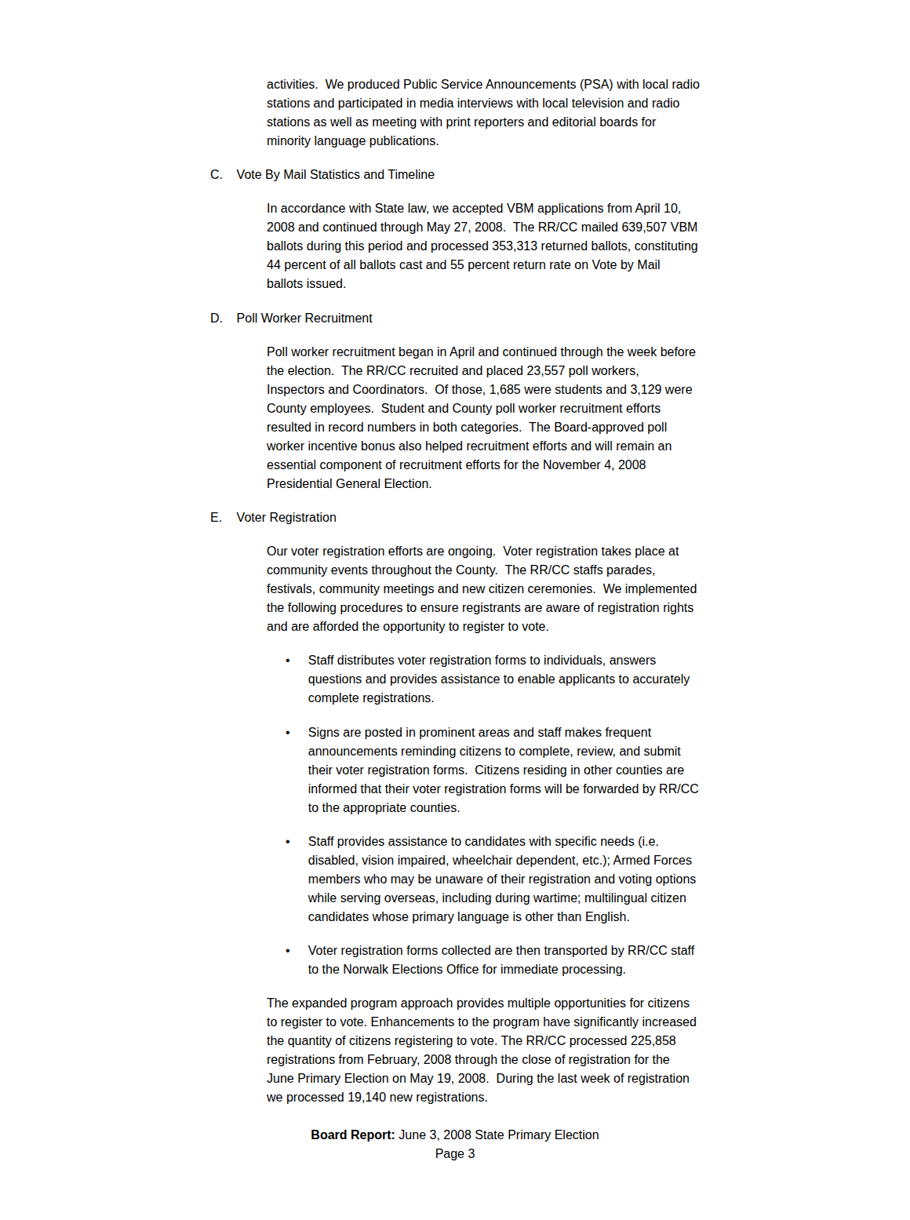activities. We produced Public Service Announcements (PSA) with local radio stations and participated in media interviews with local television and radio stations as well as meeting with print reporters and editorial boards for minority language publications.
C. Vote By Mail Statistics and Timeline
In accordance with State law, we accepted VBM applications from April 10, 2008 and continued through May 27, 2008. The RR/CC mailed 639,507 VBM ballots during this period and processed 353,313 returned ballots, constituting 44 percent of all ballots cast and 55 percent return rate on Vote by Mail ballots issued.
D. Poll Worker Recruitment
Poll worker recruitment began in April and continued through the week before the election. The RR/CC recruited and placed 23,557 poll workers, Inspectors and Coordinators. Of those, 1,685 were students and 3,129 were County employees. Student and County poll worker recruitment efforts resulted in record numbers in both categories. The Board-approved poll worker incentive bonus also helped recruitment efforts and will remain an essential component of recruitment efforts for the November 4, 2008 Presidential General Election.
E. Voter Registration
Our voter registration efforts are ongoing. Voter registration takes place at community events throughout the County. The RR/CC staffs parades, festivals, community meetings and new citizen ceremonies. We implemented the following procedures to ensure registrants are aware of registration rights and are afforded the opportunity to register to vote.
Staff distributes voter registration forms to individuals, answers questions and provides assistance to enable applicants to accurately complete registrations.
Signs are posted in prominent areas and staff makes frequent announcements reminding citizens to complete, review, and submit their voter registration forms. Citizens residing in other counties are informed that their voter registration forms will be forwarded by RR/CC to the appropriate counties.
Staff provides assistance to candidates with specific needs (i.e. disabled, vision impaired, wheelchair dependent, etc.); Armed Forces members who may be unaware of their registration and voting options while serving overseas, including during wartime; multilingual citizen candidates whose primary language is other than English.
Voter registration forms collected are then transported by RR/CC staff to the Norwalk Elections Office for immediate processing.
The expanded program approach provides multiple opportunities for citizens to register to vote. Enhancements to the program have significantly increased the quantity of citizens registering to vote. The RR/CC processed 225,858 registrations from February, 2008 through the close of registration for the June Primary Election on May 19, 2008. During the last week of registration we processed 19,140 new registrations.
Board Report: June 3, 2008 State Primary Election
Page 3